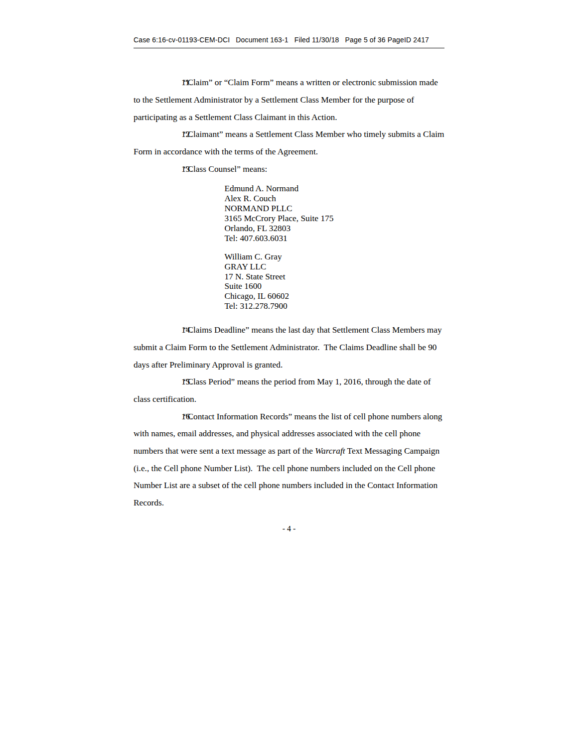Case 6:16-cv-01193-CEM-DCI Document 163-1 Filed 11/30/18 Page 5 of 36 PageID 2417
11.“Claim” or “Claim Form” means a written or electronic submission made to the Settlement Administrator by a Settlement Class Member for the purpose of participating as a Settlement Class Claimant in this Action.
12.“Claimant” means a Settlement Class Member who timely submits a Claim Form in accordance with the terms of the Agreement.
13.“Class Counsel” means:
Edmund A. Normand
Alex R. Couch
NORMAND PLLC
3165 McCrory Place, Suite 175
Orlando, FL 32803
Tel: 407.603.6031
William C. Gray
GRAY LLC
17 N. State Street
Suite 1600
Chicago, IL 60602
Tel: 312.278.7900
14.“Claims Deadline” means the last day that Settlement Class Members may submit a Claim Form to the Settlement Administrator. The Claims Deadline shall be 90 days after Preliminary Approval is granted.
15.“Class Period” means the period from May 1, 2016, through the date of class certification.
16.“Contact Information Records” means the list of cell phone numbers along with names, email addresses, and physical addresses associated with the cell phone numbers that were sent a text message as part of the Warcraft Text Messaging Campaign (i.e., the Cell phone Number List). The cell phone numbers included on the Cell phone Number List are a subset of the cell phone numbers included in the Contact Information Records.
- 4 -